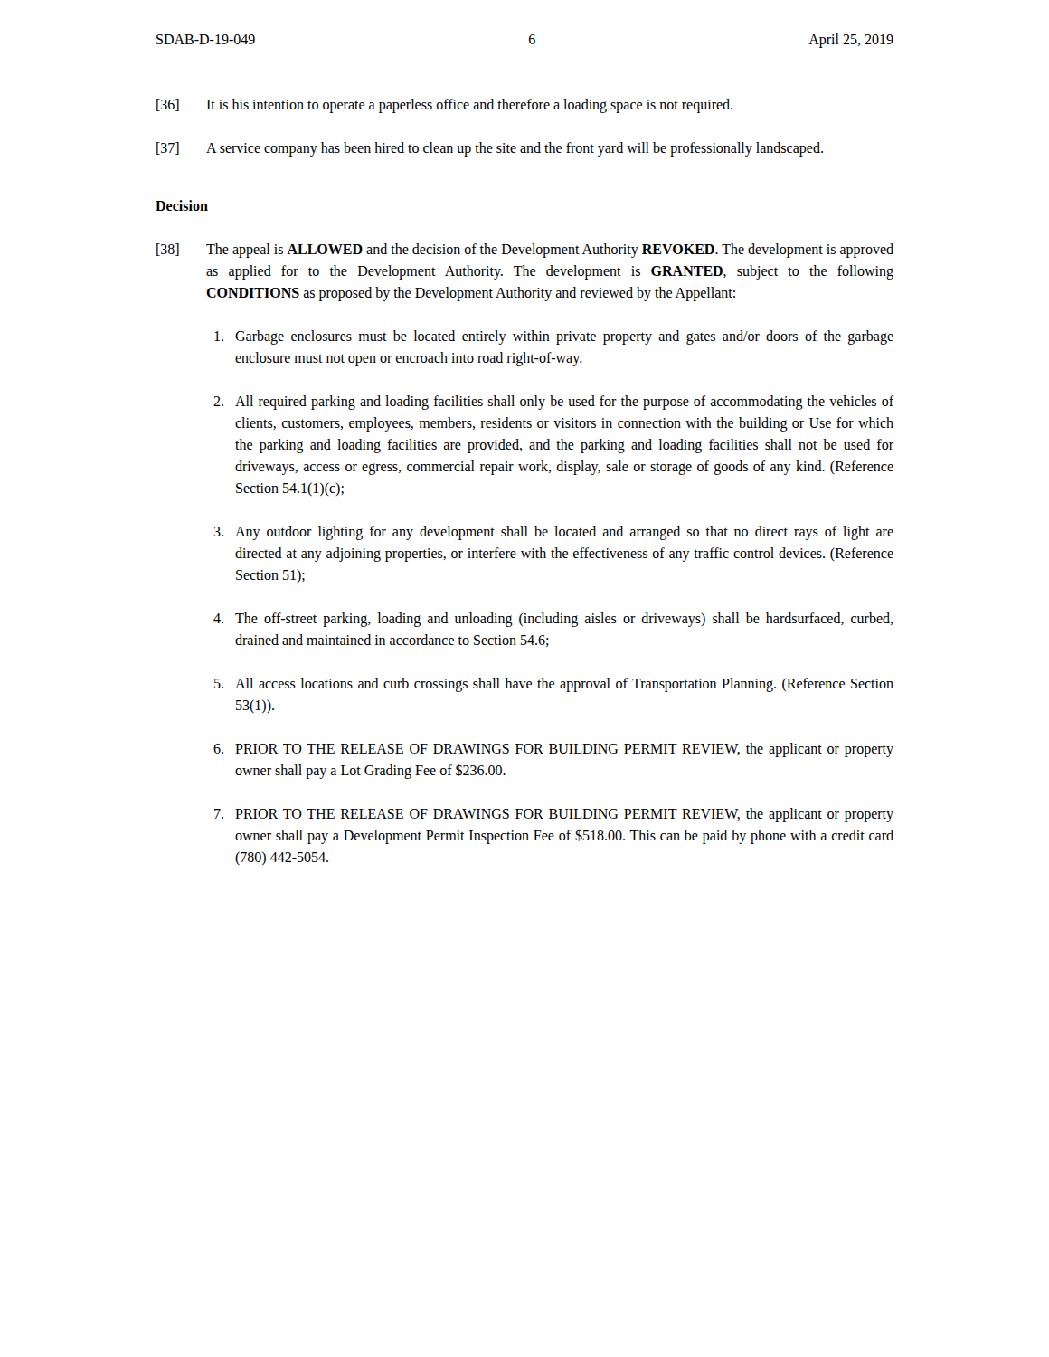SDAB-D-19-049 6 April 25, 2019
[36] It is his intention to operate a paperless office and therefore a loading space is not required.
[37] A service company has been hired to clean up the site and the front yard will be professionally landscaped.
Decision
[38] The appeal is ALLOWED and the decision of the Development Authority REVOKED. The development is approved as applied for to the Development Authority. The development is GRANTED, subject to the following CONDITIONS as proposed by the Development Authority and reviewed by the Appellant:
Garbage enclosures must be located entirely within private property and gates and/or doors of the garbage enclosure must not open or encroach into road right-of-way.
All required parking and loading facilities shall only be used for the purpose of accommodating the vehicles of clients, customers, employees, members, residents or visitors in connection with the building or Use for which the parking and loading facilities are provided, and the parking and loading facilities shall not be used for driveways, access or egress, commercial repair work, display, sale or storage of goods of any kind. (Reference Section 54.1(1)(c);
Any outdoor lighting for any development shall be located and arranged so that no direct rays of light are directed at any adjoining properties, or interfere with the effectiveness of any traffic control devices. (Reference Section 51);
The off-street parking, loading and unloading (including aisles or driveways) shall be hardsurfaced, curbed, drained and maintained in accordance to Section 54.6;
All access locations and curb crossings shall have the approval of Transportation Planning. (Reference Section 53(1)).
PRIOR TO THE RELEASE OF DRAWINGS FOR BUILDING PERMIT REVIEW, the applicant or property owner shall pay a Lot Grading Fee of $236.00.
PRIOR TO THE RELEASE OF DRAWINGS FOR BUILDING PERMIT REVIEW, the applicant or property owner shall pay a Development Permit Inspection Fee of $518.00. This can be paid by phone with a credit card (780) 442-5054.